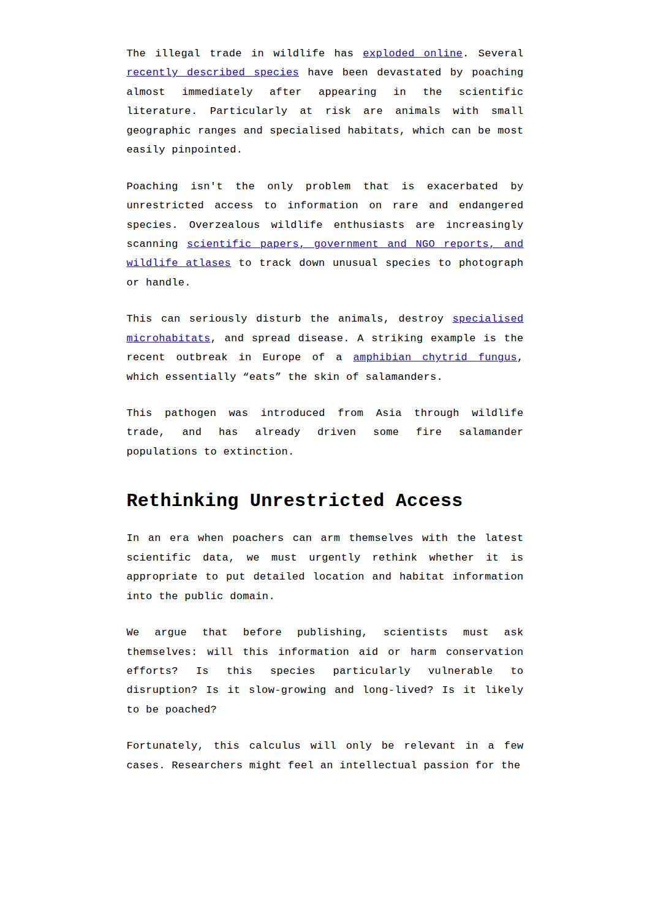The illegal trade in wildlife has exploded online. Several recently described species have been devastated by poaching almost immediately after appearing in the scientific literature. Particularly at risk are animals with small geographic ranges and specialised habitats, which can be most easily pinpointed.
Poaching isn't the only problem that is exacerbated by unrestricted access to information on rare and endangered species. Overzealous wildlife enthusiasts are increasingly scanning scientific papers, government and NGO reports, and wildlife atlases to track down unusual species to photograph or handle.
This can seriously disturb the animals, destroy specialised microhabitats, and spread disease. A striking example is the recent outbreak in Europe of a amphibian chytrid fungus, which essentially “eats” the skin of salamanders.
This pathogen was introduced from Asia through wildlife trade, and has already driven some fire salamander populations to extinction.
Rethinking Unrestricted Access
In an era when poachers can arm themselves with the latest scientific data, we must urgently rethink whether it is appropriate to put detailed location and habitat information into the public domain.
We argue that before publishing, scientists must ask themselves: will this information aid or harm conservation efforts? Is this species particularly vulnerable to disruption? Is it slow-growing and long-lived? Is it likely to be poached?
Fortunately, this calculus will only be relevant in a few cases. Researchers might feel an intellectual passion for the